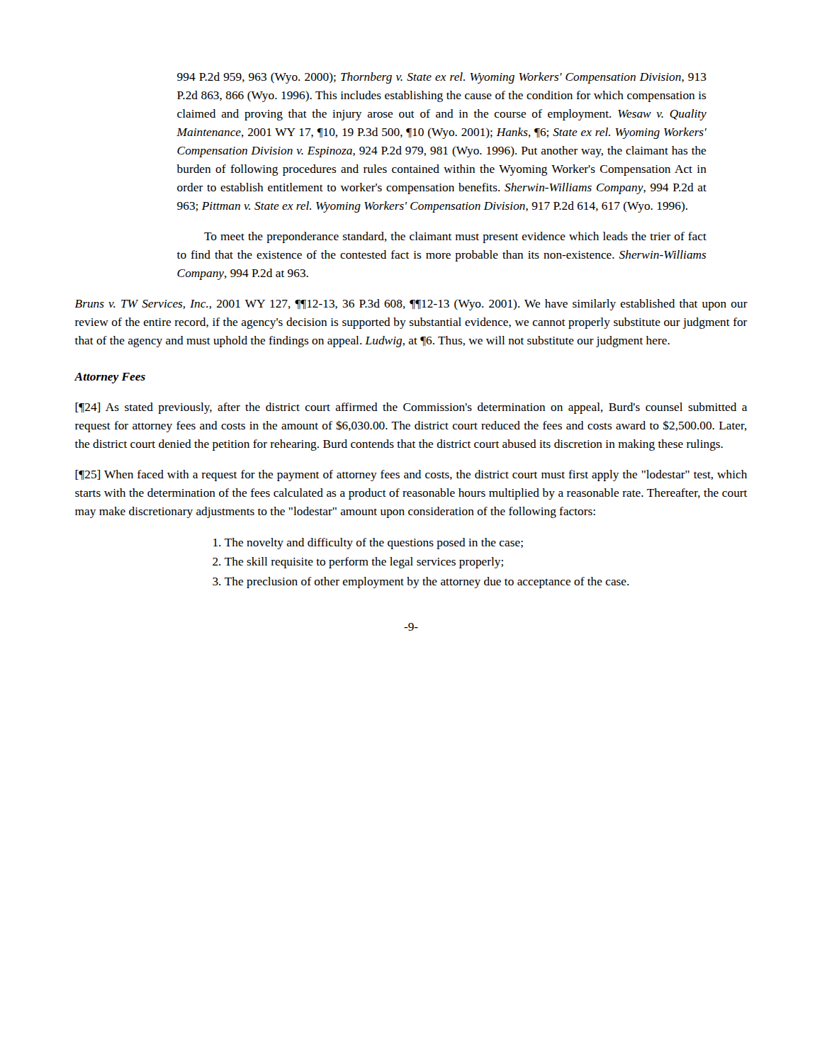994 P.2d 959, 963 (Wyo. 2000); Thornberg v. State ex rel. Wyoming Workers' Compensation Division, 913 P.2d 863, 866 (Wyo. 1996). This includes establishing the cause of the condition for which compensation is claimed and proving that the injury arose out of and in the course of employment. Wesaw v. Quality Maintenance, 2001 WY 17, ¶10, 19 P.3d 500, ¶10 (Wyo. 2001); Hanks, ¶6; State ex rel. Wyoming Workers' Compensation Division v. Espinoza, 924 P.2d 979, 981 (Wyo. 1996). Put another way, the claimant has the burden of following procedures and rules contained within the Wyoming Worker's Compensation Act in order to establish entitlement to worker's compensation benefits. Sherwin-Williams Company, 994 P.2d at 963; Pittman v. State ex rel. Wyoming Workers' Compensation Division, 917 P.2d 614, 617 (Wyo. 1996).
To meet the preponderance standard, the claimant must present evidence which leads the trier of fact to find that the existence of the contested fact is more probable than its non-existence. Sherwin-Williams Company, 994 P.2d at 963.
Bruns v. TW Services, Inc., 2001 WY 127, ¶¶12-13, 36 P.3d 608, ¶¶12-13 (Wyo. 2001). We have similarly established that upon our review of the entire record, if the agency's decision is supported by substantial evidence, we cannot properly substitute our judgment for that of the agency and must uphold the findings on appeal. Ludwig, at ¶6. Thus, we will not substitute our judgment here.
Attorney Fees
[¶24] As stated previously, after the district court affirmed the Commission's determination on appeal, Burd's counsel submitted a request for attorney fees and costs in the amount of $6,030.00. The district court reduced the fees and costs award to $2,500.00. Later, the district court denied the petition for rehearing. Burd contends that the district court abused its discretion in making these rulings.
[¶25] When faced with a request for the payment of attorney fees and costs, the district court must first apply the "lodestar" test, which starts with the determination of the fees calculated as a product of reasonable hours multiplied by a reasonable rate. Thereafter, the court may make discretionary adjustments to the "lodestar" amount upon consideration of the following factors:
The novelty and difficulty of the questions posed in the case;
The skill requisite to perform the legal services properly;
The preclusion of other employment by the attorney due to acceptance of the case.
-9-